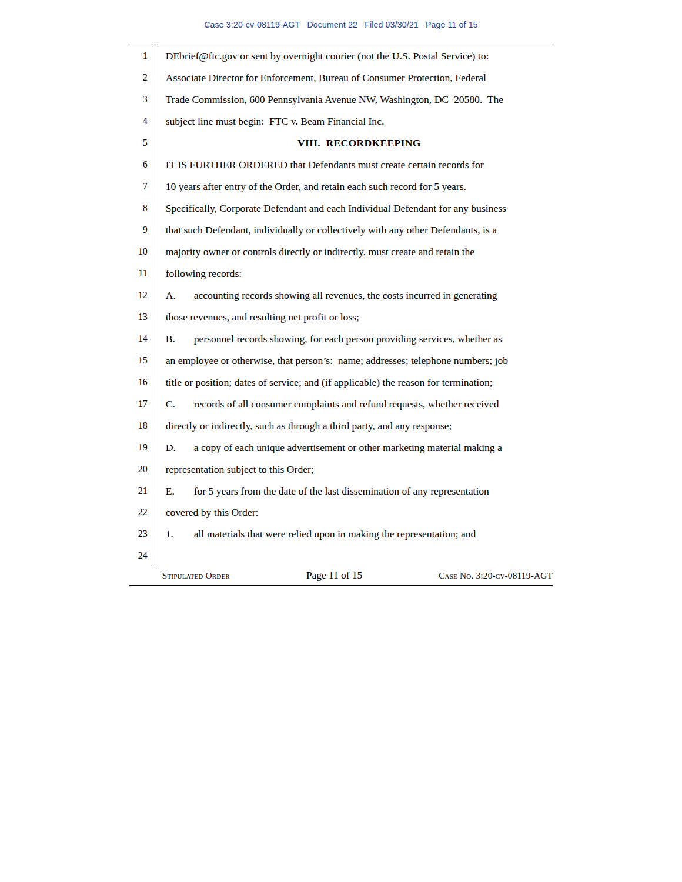Case 3:20-cv-08119-AGT Document 22 Filed 03/30/21 Page 11 of 15
1
2
3
4
5
6
7
8
9
10
11
12
13
14
15
16
17
18
19
20
21
22
23
24
DEbrief@ftc.gov or sent by overnight courier (not the U.S. Postal Service) to:
Associate Director for Enforcement, Bureau of Consumer Protection, Federal
Trade Commission, 600 Pennsylvania Avenue NW, Washington, DC 20580. The
subject line must begin: FTC v. Beam Financial Inc.
VIII. RECORDKEEPING
IT IS FURTHER ORDERED that Defendants must create certain records for
10 years after entry of the Order, and retain each such record for 5 years.
Specifically, Corporate Defendant and each Individual Defendant for any business
that such Defendant, individually or collectively with any other Defendants, is a
majority owner or controls directly or indirectly, must create and retain the
following records:
A. accounting records showing all revenues, the costs incurred in generating
those revenues, and resulting net profit or loss;
B. personnel records showing, for each person providing services, whether as
an employee or otherwise, that person’s: name; addresses; telephone numbers; job
title or position; dates of service; and (if applicable) the reason for termination;
C. records of all consumer complaints and refund requests, whether received
directly or indirectly, such as through a third party, and any response;
D. a copy of each unique advertisement or other marketing material making a
representation subject to this Order;
E. for 5 years from the date of the last dissemination of any representation
covered by this Order:
1. all materials that were relied upon in making the representation; and
Stipulated Order
Page 11 of 15
Case No. 3:20-cv-08119-AGT